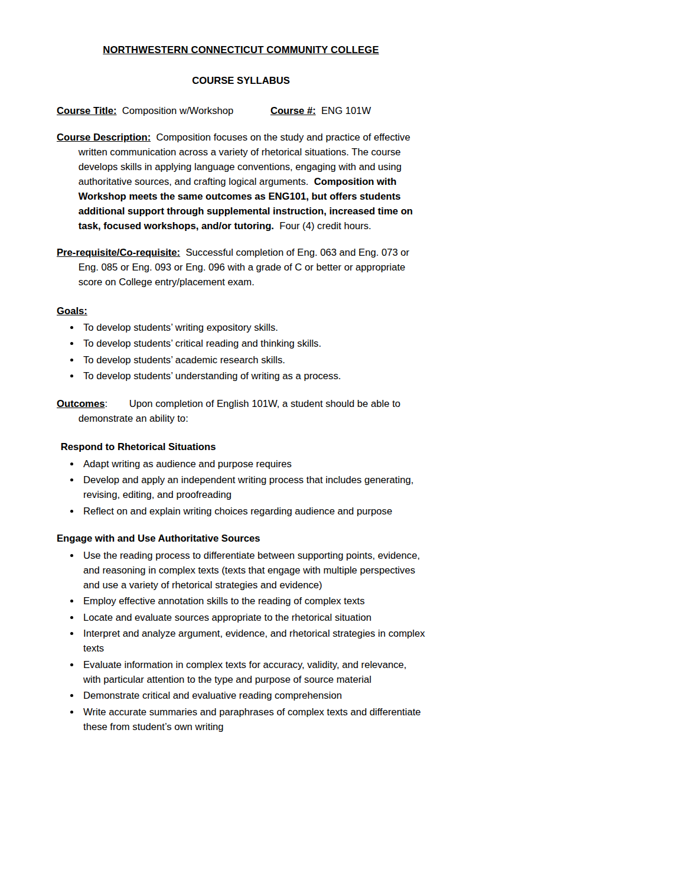NORTHWESTERN CONNECTICUT COMMUNITY COLLEGE
COURSE SYLLABUS
Course Title: Composition w/Workshop
Course #: ENG 101W
Course Description: Composition focuses on the study and practice of effective written communication across a variety of rhetorical situations. The course develops skills in applying language conventions, engaging with and using authoritative sources, and crafting logical arguments. Composition with Workshop meets the same outcomes as ENG101, but offers students additional support through supplemental instruction, increased time on task, focused workshops, and/or tutoring. Four (4) credit hours.
Pre-requisite/Co-requisite: Successful completion of Eng. 063 and Eng. 073 or Eng. 085 or Eng. 093 or Eng. 096 with a grade of C or better or appropriate score on College entry/placement exam.
Goals:
To develop students’ writing expository skills.
To develop students’ critical reading and thinking skills.
To develop students’ academic research skills.
To develop students’ understanding of writing as a process.
Outcomes: Upon completion of English 101W, a student should be able to demonstrate an ability to:
Respond to Rhetorical Situations
Adapt writing as audience and purpose requires
Develop and apply an independent writing process that includes generating, revising, editing, and proofreading
Reflect on and explain writing choices regarding audience and purpose
Engage with and Use Authoritative Sources
Use the reading process to differentiate between supporting points, evidence, and reasoning in complex texts (texts that engage with multiple perspectives and use a variety of rhetorical strategies and evidence)
Employ effective annotation skills to the reading of complex texts
Locate and evaluate sources appropriate to the rhetorical situation
Interpret and analyze argument, evidence, and rhetorical strategies in complex texts
Evaluate information in complex texts for accuracy, validity, and relevance, with particular attention to the type and purpose of source material
Demonstrate critical and evaluative reading comprehension
Write accurate summaries and paraphrases of complex texts and differentiate these from student’s own writing